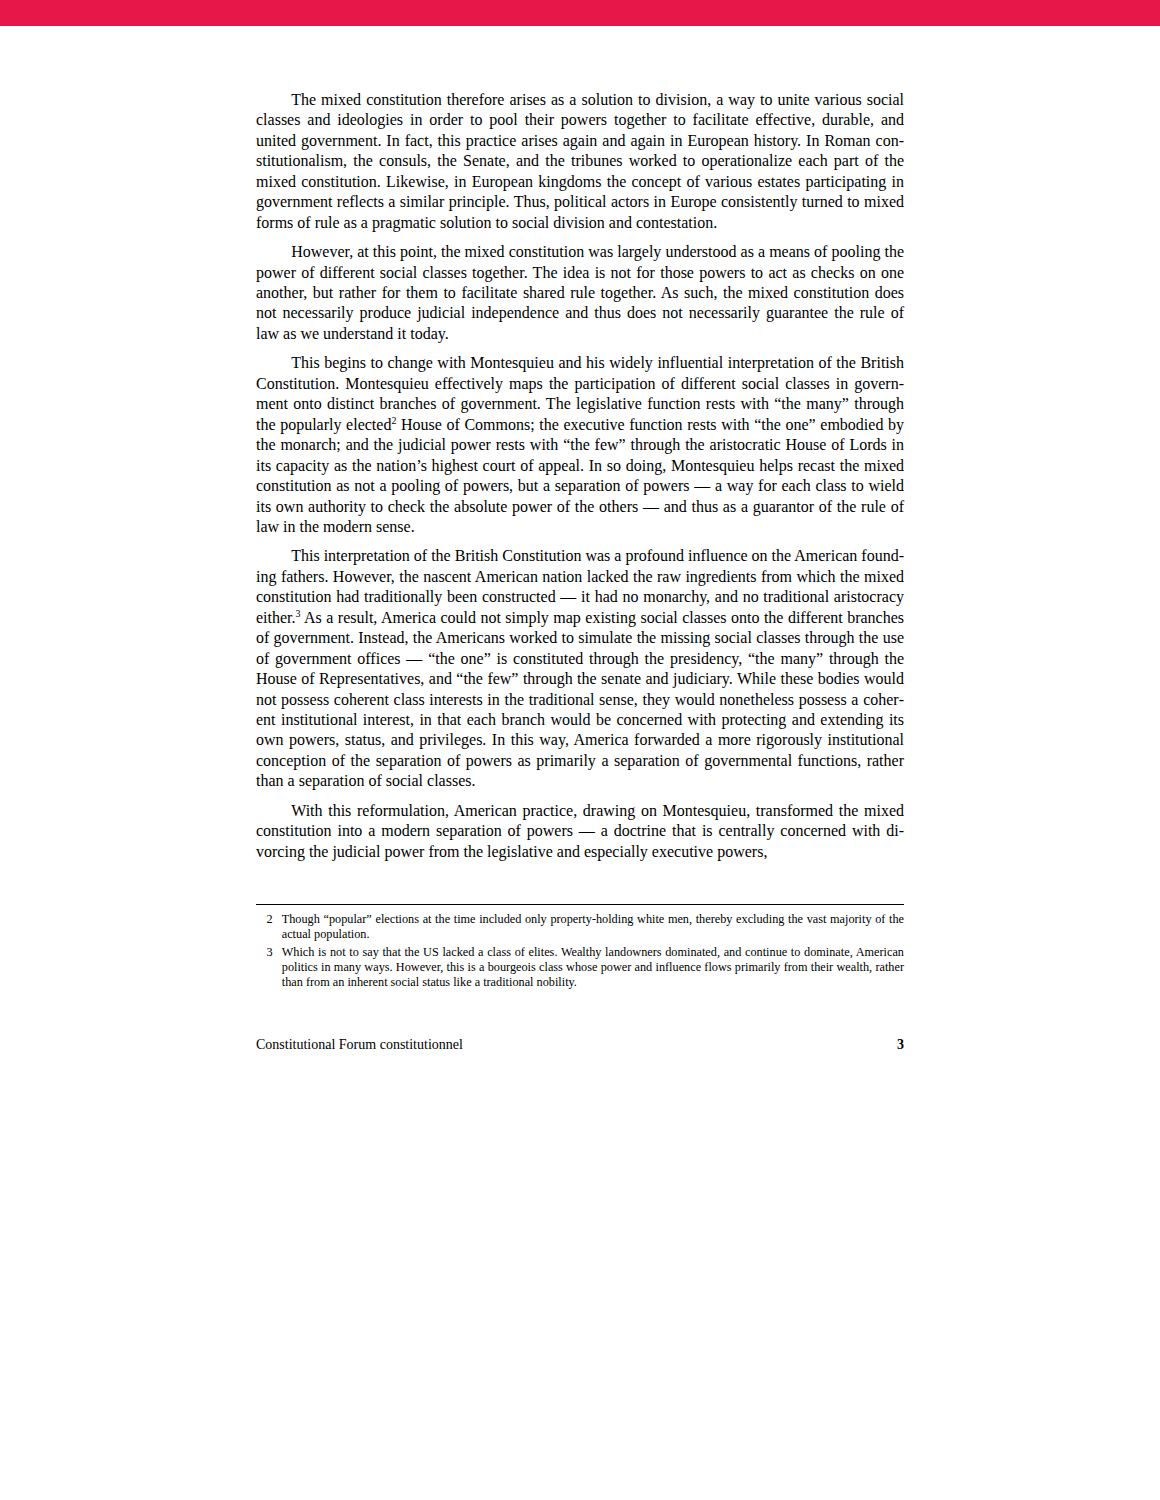The mixed constitution therefore arises as a solution to division, a way to unite various social classes and ideologies in order to pool their powers together to facilitate effective, durable, and united government. In fact, this practice arises again and again in European history. In Roman constitutionalism, the consuls, the Senate, and the tribunes worked to operationalize each part of the mixed constitution. Likewise, in European kingdoms the concept of various estates participating in government reflects a similar principle. Thus, political actors in Europe consistently turned to mixed forms of rule as a pragmatic solution to social division and contestation.
However, at this point, the mixed constitution was largely understood as a means of pooling the power of different social classes together. The idea is not for those powers to act as checks on one another, but rather for them to facilitate shared rule together. As such, the mixed constitution does not necessarily produce judicial independence and thus does not necessarily guarantee the rule of law as we understand it today.
This begins to change with Montesquieu and his widely influential interpretation of the British Constitution. Montesquieu effectively maps the participation of different social classes in government onto distinct branches of government. The legislative function rests with “the many” through the popularly elected2 House of Commons; the executive function rests with “the one” embodied by the monarch; and the judicial power rests with “the few” through the aristocratic House of Lords in its capacity as the nation’s highest court of appeal. In so doing, Montesquieu helps recast the mixed constitution as not a pooling of powers, but a separation of powers — a way for each class to wield its own authority to check the absolute power of the others — and thus as a guarantor of the rule of law in the modern sense.
This interpretation of the British Constitution was a profound influence on the American founding fathers. However, the nascent American nation lacked the raw ingredients from which the mixed constitution had traditionally been constructed — it had no monarchy, and no traditional aristocracy either.3 As a result, America could not simply map existing social classes onto the different branches of government. Instead, the Americans worked to simulate the missing social classes through the use of government offices — “the one” is constituted through the presidency, “the many” through the House of Representatives, and “the few” through the senate and judiciary. While these bodies would not possess coherent class interests in the traditional sense, they would nonetheless possess a coherent institutional interest, in that each branch would be concerned with protecting and extending its own powers, status, and privileges. In this way, America forwarded a more rigorously institutional conception of the separation of powers as primarily a separation of governmental functions, rather than a separation of social classes.
With this reformulation, American practice, drawing on Montesquieu, transformed the mixed constitution into a modern separation of powers — a doctrine that is centrally concerned with divorcing the judicial power from the legislative and especially executive powers,
2
Though “popular” elections at the time included only property-holding white men, thereby excluding the vast majority of the actual population.
3
Which is not to say that the US lacked a class of elites. Wealthy landowners dominated, and continue to dominate, American politics in many ways. However, this is a bourgeois class whose power and influence flows primarily from their wealth, rather than from an inherent social status like a traditional nobility.
Constitutional Forum constitutionnel 3